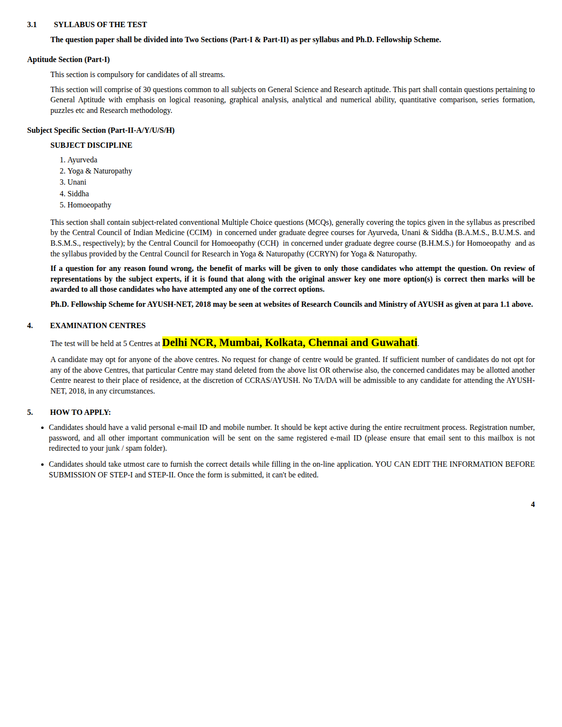3.1 SYLLABUS OF THE TEST
The question paper shall be divided into Two Sections (Part-I & Part-II) as per syllabus and Ph.D. Fellowship Scheme.
Aptitude Section (Part-I)
This section is compulsory for candidates of all streams.
This section will comprise of 30 questions common to all subjects on General Science and Research aptitude. This part shall contain questions pertaining to General Aptitude with emphasis on logical reasoning, graphical analysis, analytical and numerical ability, quantitative comparison, series formation, puzzles etc and Research methodology.
Subject Specific Section (Part-II-A/Y/U/S/H)
SUBJECT DISCIPLINE
Ayurveda
Yoga & Naturopathy
Unani
Siddha
Homoeopathy
This section shall contain subject-related conventional Multiple Choice questions (MCQs), generally covering the topics given in the syllabus as prescribed by the Central Council of Indian Medicine (CCIM) in concerned under graduate degree courses for Ayurveda, Unani & Siddha (B.A.M.S., B.U.M.S. and B.S.M.S., respectively); by the Central Council for Homoeopathy (CCH) in concerned under graduate degree course (B.H.M.S.) for Homoeopathy and as the syllabus provided by the Central Council for Research in Yoga & Naturopathy (CCRYN) for Yoga & Naturopathy.
If a question for any reason found wrong, the benefit of marks will be given to only those candidates who attempt the question. On review of representations by the subject experts, if it is found that along with the original answer key one more option(s) is correct then marks will be awarded to all those candidates who have attempted any one of the correct options.
Ph.D. Fellowship Scheme for AYUSH-NET, 2018 may be seen at websites of Research Councils and Ministry of AYUSH as given at para 1.1 above.
4. EXAMINATION CENTRES
The test will be held at 5 Centres at Delhi NCR, Mumbai, Kolkata, Chennai and Guwahati.
A candidate may opt for anyone of the above centres. No request for change of centre would be granted. If sufficient number of candidates do not opt for any of the above Centres, that particular Centre may stand deleted from the above list OR otherwise also, the concerned candidates may be allotted another Centre nearest to their place of residence, at the discretion of CCRAS/AYUSH. No TA/DA will be admissible to any candidate for attending the AYUSH-NET, 2018, in any circumstances.
5. HOW TO APPLY:
Candidates should have a valid personal e-mail ID and mobile number. It should be kept active during the entire recruitment process. Registration number, password, and all other important communication will be sent on the same registered e-mail ID (please ensure that email sent to this mailbox is not redirected to your junk / spam folder).
Candidates should take utmost care to furnish the correct details while filling in the on-line application. YOU CAN EDIT THE INFORMATION BEFORE SUBMISSION OF STEP-I and STEP-II. Once the form is submitted, it can't be edited.
4